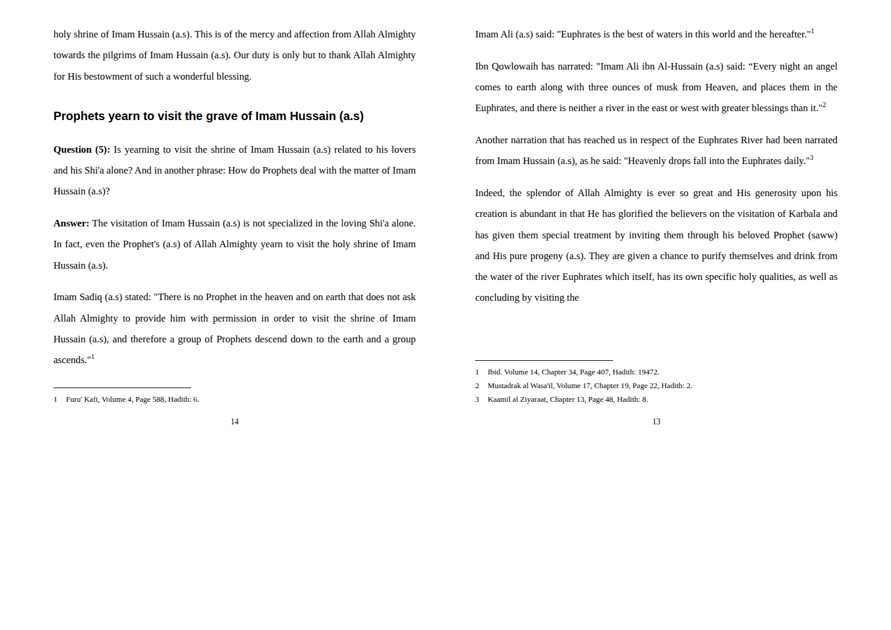holy shrine of Imam Hussain (a.s). This is of the mercy and affection from Allah Almighty towards the pilgrims of Imam Hussain (a.s). Our duty is only but to thank Allah Almighty for His bestowment of such a wonderful blessing.
Prophets yearn to visit the grave of Imam Hussain (a.s)
Question (5): Is yearning to visit the shrine of Imam Hussain (a.s) related to his lovers and his Shi'a alone? And in another phrase: How do Prophets deal with the matter of Imam Hussain (a.s)?
Answer: The visitation of Imam Hussain (a.s) is not specialized in the loving Shi'a alone. In fact, even the Prophet's (a.s) of Allah Almighty yearn to visit the holy shrine of Imam Hussain (a.s).
Imam Sadiq (a.s) stated: "There is no Prophet in the heaven and on earth that does not ask Allah Almighty to provide him with permission in order to visit the shrine of Imam Hussain (a.s), and therefore a group of Prophets descend down to the earth and a group ascends."1
1 Furu' Kafi, Volume 4, Page 588, Hadith: 6.
14
Imam Ali (a.s) said: "Euphrates is the best of waters in this world and the hereafter."1
Ibn Qowlowaih has narrated: "Imam Ali ibn Al-Hussain (a.s) said: “Every night an angel comes to earth along with three ounces of musk from Heaven, and places them in the Euphrates, and there is neither a river in the east or west with greater blessings than it."2
Another narration that has reached us in respect of the Euphrates River had been narrated from Imam Hussain (a.s), as he said: "Heavenly drops fall into the Euphrates daily."3
Indeed, the splendor of Allah Almighty is ever so great and His generosity upon his creation is abundant in that He has glorified the believers on the visitation of Karbala and has given them special treatment by inviting them through his beloved Prophet (saww) and His pure progeny (a.s). They are given a chance to purify themselves and drink from the water of the river Euphrates which itself, has its own specific holy qualities, as well as concluding by visiting the
1 Ibid. Volume 14, Chapter 34, Page 407, Hadith: 19472.
2 Mustadrak al Wasa'il, Volume 17, Chapter 19, Page 22, Hadith: 2.
3 Kaamil al Ziyaraat, Chapter 13, Page 48, Hadith: 8.
13